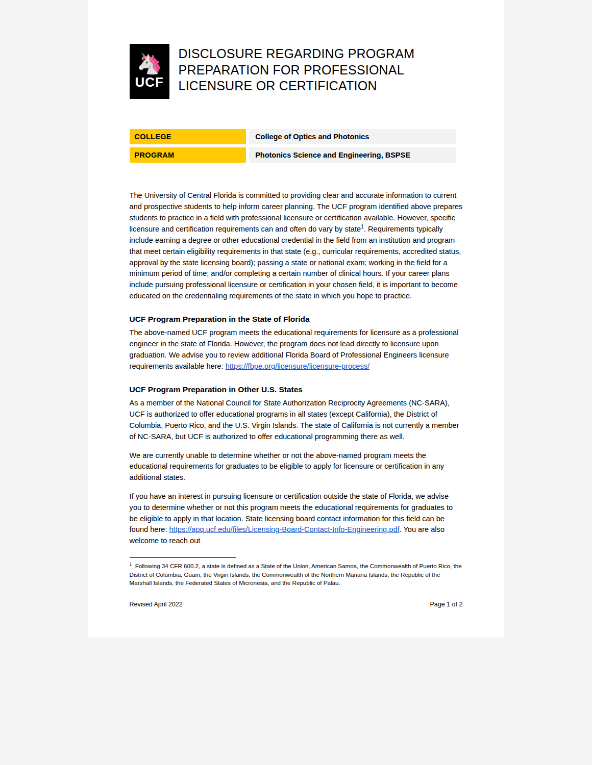🦄 UCF
DISCLOSURE REGARDING PROGRAM PREPARATION FOR PROFESSIONAL LICENSURE OR CERTIFICATION
| COLLEGE | College of Optics and Photonics |
| PROGRAM | Photonics Science and Engineering, BSPSE |
The University of Central Florida is committed to providing clear and accurate information to current and prospective students to help inform career planning. The UCF program identified above prepares students to practice in a field with professional licensure or certification available. However, specific licensure and certification requirements can and often do vary by state1. Requirements typically include earning a degree or other educational credential in the field from an institution and program that meet certain eligibility requirements in that state (e.g., curricular requirements, accredited status, approval by the state licensing board); passing a state or national exam; working in the field for a minimum period of time; and/or completing a certain number of clinical hours. If your career plans include pursuing professional licensure or certification in your chosen field, it is important to become educated on the credentialing requirements of the state in which you hope to practice.
UCF Program Preparation in the State of Florida
The above-named UCF program meets the educational requirements for licensure as a professional engineer in the state of Florida. However, the program does not lead directly to licensure upon graduation. We advise you to review additional Florida Board of Professional Engineers licensure requirements available here: https://fbpe.org/licensure/licensure-process/
UCF Program Preparation in Other U.S. States
As a member of the National Council for State Authorization Reciprocity Agreements (NC-SARA), UCF is authorized to offer educational programs in all states (except California), the District of Columbia, Puerto Rico, and the U.S. Virgin Islands. The state of California is not currently a member of NC-SARA, but UCF is authorized to offer educational programming there as well.
We are currently unable to determine whether or not the above-named program meets the educational requirements for graduates to be eligible to apply for licensure or certification in any additional states.
If you have an interest in pursuing licensure or certification outside the state of Florida, we advise you to determine whether or not this program meets the educational requirements for graduates to be eligible to apply in that location. State licensing board contact information for this field can be found here: https://apq.ucf.edu/files/Licensing-Board-Contact-Info-Engineering.pdf. You are also welcome to reach out
1 Following 34 CFR 600.2, a state is defined as a State of the Union, American Samoa, the Commonwealth of Puerto Rico, the District of Columbia, Guam, the Virgin Islands, the Commonwealth of the Northern Mariana Islands, the Republic of the Marshall Islands, the Federated States of Micronesia, and the Republic of Palau.
Revised April 2022 Page 1 of 2